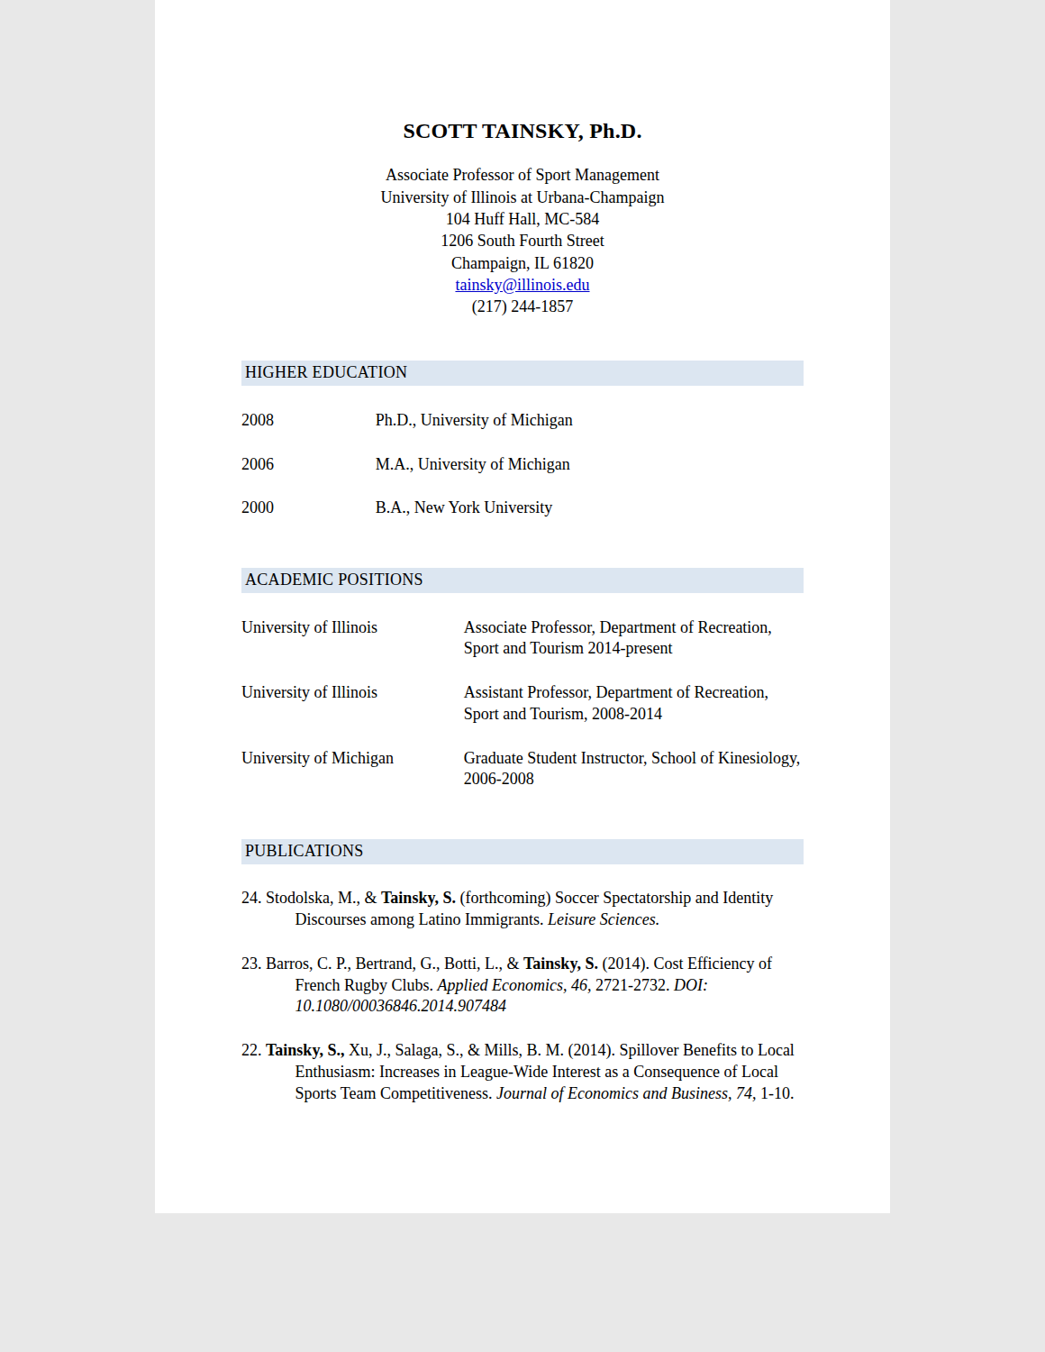SCOTT TAINSKY, Ph.D.
Associate Professor of Sport Management
University of Illinois at Urbana-Champaign
104 Huff Hall, MC-584
1206 South Fourth Street
Champaign, IL 61820
tainsky@illinois.edu
(217) 244-1857
HIGHER EDUCATION
| 2008 | Ph.D., University of Michigan |
| 2006 | M.A., University of Michigan |
| 2000 | B.A., New York University |
ACADEMIC POSITIONS
| University of Illinois | Associate Professor, Department of Recreation, Sport and Tourism 2014-present |
| University of Illinois | Assistant Professor, Department of Recreation, Sport and Tourism, 2008-2014 |
| University of Michigan | Graduate Student Instructor, School of Kinesiology, 2006-2008 |
PUBLICATIONS
24. Stodolska, M., & Tainsky, S. (forthcoming) Soccer Spectatorship and Identity Discourses among Latino Immigrants. Leisure Sciences.
23. Barros, C. P., Bertrand, G., Botti, L., & Tainsky, S. (2014). Cost Efficiency of French Rugby Clubs. Applied Economics, 46, 2721-2732. DOI: 10.1080/00036846.2014.907484
22. Tainsky, S., Xu, J., Salaga, S., & Mills, B. M. (2014). Spillover Benefits to Local Enthusiasm: Increases in League-Wide Interest as a Consequence of Local Sports Team Competitiveness. Journal of Economics and Business, 74, 1-10.